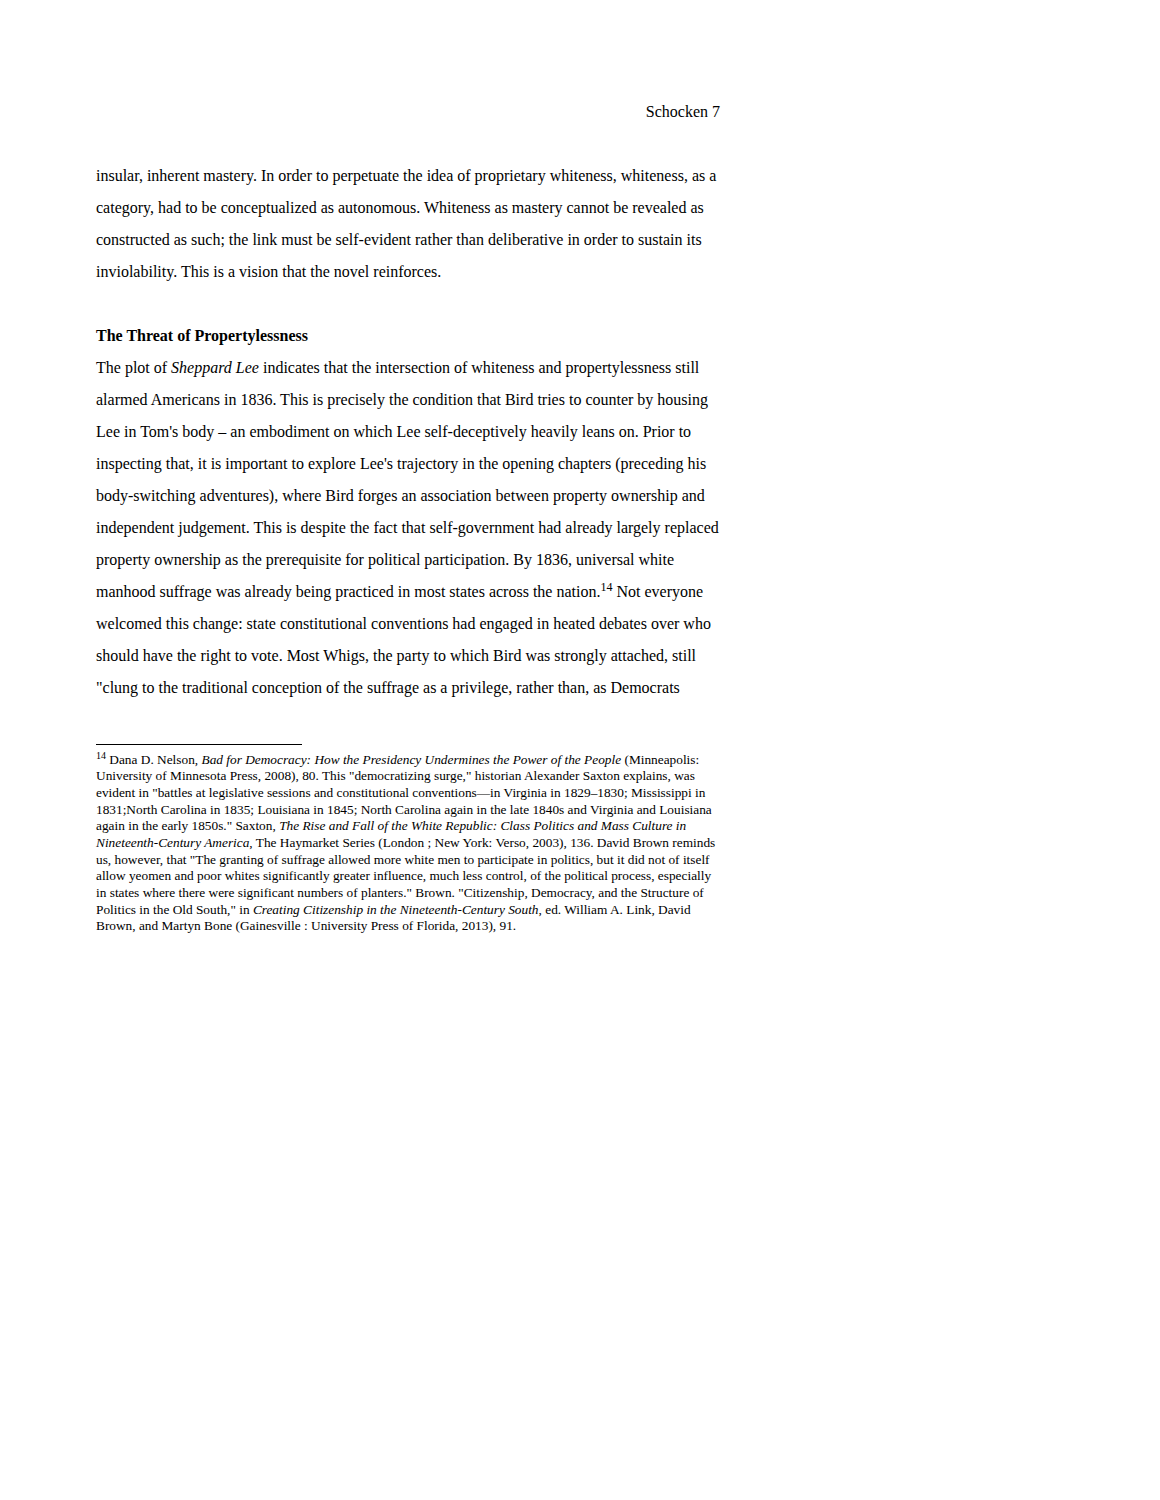Schocken 7
insular, inherent mastery. In order to perpetuate the idea of proprietary whiteness, whiteness, as a category, had to be conceptualized as autonomous. Whiteness as mastery cannot be revealed as constructed as such; the link must be self-evident rather than deliberative in order to sustain its inviolability. This is a vision that the novel reinforces.
The Threat of Propertylessness
The plot of Sheppard Lee indicates that the intersection of whiteness and propertylessness still alarmed Americans in 1836. This is precisely the condition that Bird tries to counter by housing Lee in Tom's body – an embodiment on which Lee self-deceptively heavily leans on. Prior to inspecting that, it is important to explore Lee's trajectory in the opening chapters (preceding his body-switching adventures), where Bird forges an association between property ownership and independent judgement. This is despite the fact that self-government had already largely replaced property ownership as the prerequisite for political participation. By 1836, universal white manhood suffrage was already being practiced in most states across the nation.14 Not everyone welcomed this change: state constitutional conventions had engaged in heated debates over who should have the right to vote. Most Whigs, the party to which Bird was strongly attached, still "clung to the traditional conception of the suffrage as a privilege, rather than, as Democrats
14 Dana D. Nelson, Bad for Democracy: How the Presidency Undermines the Power of the People (Minneapolis: University of Minnesota Press, 2008), 80. This "democratizing surge," historian Alexander Saxton explains, was evident in "battles at legislative sessions and constitutional conventions—in Virginia in 1829–1830; Mississippi in 1831;North Carolina in 1835; Louisiana in 1845; North Carolina again in the late 1840s and Virginia and Louisiana again in the early 1850s." Saxton, The Rise and Fall of the White Republic: Class Politics and Mass Culture in Nineteenth-Century America, The Haymarket Series (London ; New York: Verso, 2003), 136. David Brown reminds us, however, that "The granting of suffrage allowed more white men to participate in politics, but it did not of itself allow yeomen and poor whites significantly greater influence, much less control, of the political process, especially in states where there were significant numbers of planters." Brown. "Citizenship, Democracy, and the Structure of Politics in the Old South," in Creating Citizenship in the Nineteenth-Century South, ed. William A. Link, David Brown, and Martyn Bone (Gainesville : University Press of Florida, 2013), 91.